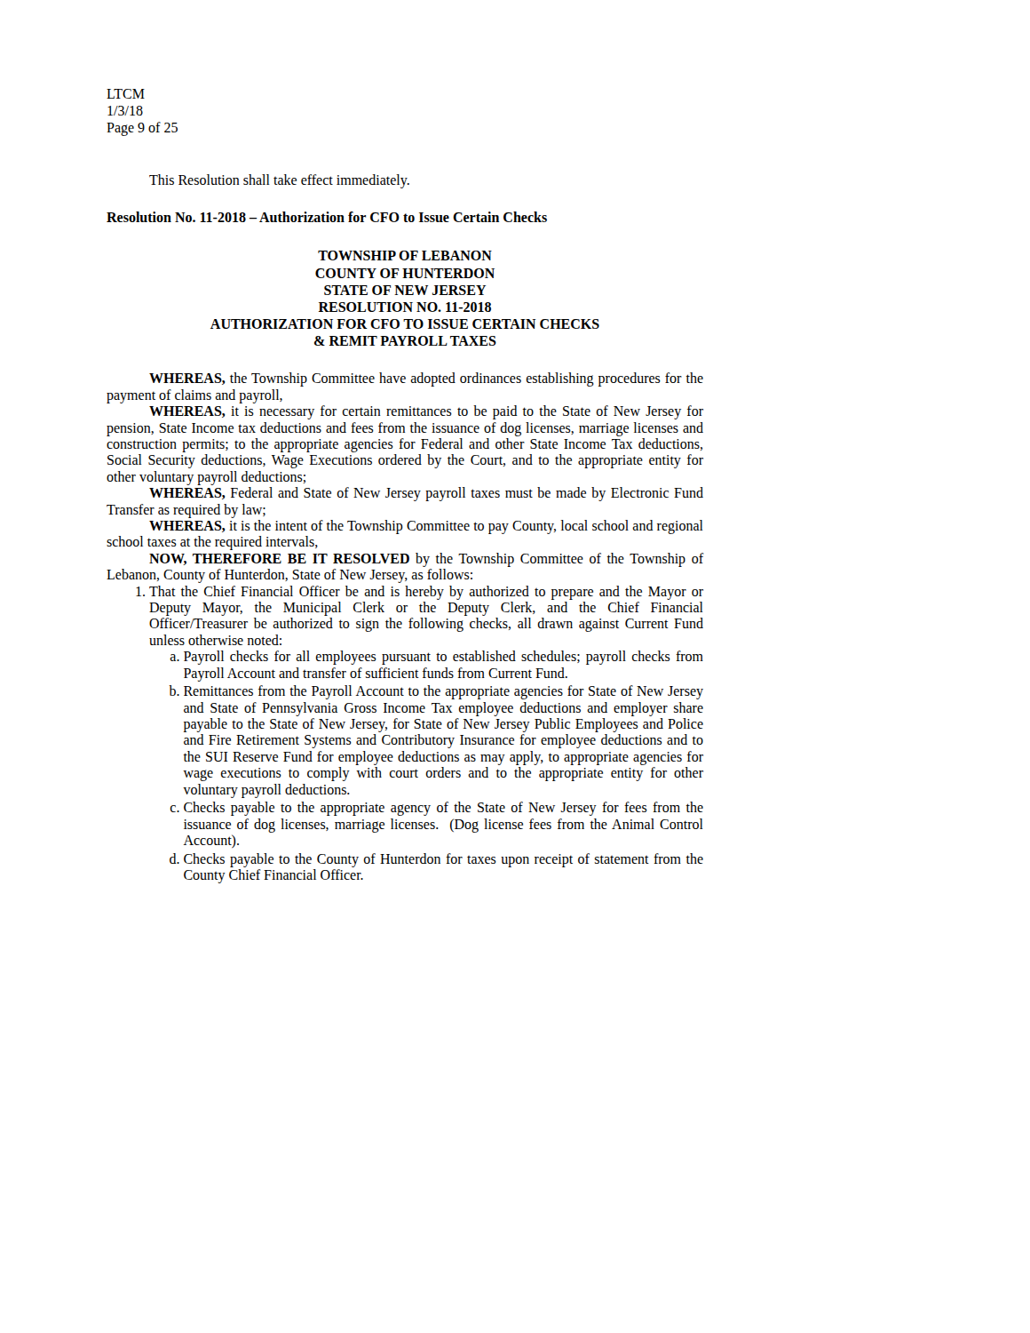LTCM
1/3/18
Page 9 of 25
This Resolution shall take effect immediately.
Resolution No. 11-2018 – Authorization for CFO to Issue Certain Checks
TOWNSHIP OF LEBANON
COUNTY OF HUNTERDON
STATE OF NEW JERSEY
RESOLUTION NO. 11-2018
AUTHORIZATION FOR CFO TO ISSUE CERTAIN CHECKS
& REMIT PAYROLL TAXES
WHEREAS, the Township Committee have adopted ordinances establishing procedures for the payment of claims and payroll,
WHEREAS, it is necessary for certain remittances to be paid to the State of New Jersey for pension, State Income tax deductions and fees from the issuance of dog licenses, marriage licenses and construction permits; to the appropriate agencies for Federal and other State Income Tax deductions, Social Security deductions, Wage Executions ordered by the Court, and to the appropriate entity for other voluntary payroll deductions;
WHEREAS, Federal and State of New Jersey payroll taxes must be made by Electronic Fund Transfer as required by law;
WHEREAS, it is the intent of the Township Committee to pay County, local school and regional school taxes at the required intervals,
NOW, THEREFORE BE IT RESOLVED by the Township Committee of the Township of Lebanon, County of Hunterdon, State of New Jersey, as follows:
That the Chief Financial Officer be and is hereby by authorized to prepare and the Mayor or Deputy Mayor, the Municipal Clerk or the Deputy Clerk, and the Chief Financial Officer/Treasurer be authorized to sign the following checks, all drawn against Current Fund unless otherwise noted:
Payroll checks for all employees pursuant to established schedules; payroll checks from Payroll Account and transfer of sufficient funds from Current Fund.
Remittances from the Payroll Account to the appropriate agencies for State of New Jersey and State of Pennsylvania Gross Income Tax employee deductions and employer share payable to the State of New Jersey, for State of New Jersey Public Employees and Police and Fire Retirement Systems and Contributory Insurance for employee deductions and to the SUI Reserve Fund for employee deductions as may apply, to appropriate agencies for wage executions to comply with court orders and to the appropriate entity for other voluntary payroll deductions.
Checks payable to the appropriate agency of the State of New Jersey for fees from the issuance of dog licenses, marriage licenses. (Dog license fees from the Animal Control Account).
Checks payable to the County of Hunterdon for taxes upon receipt of statement from the County Chief Financial Officer.